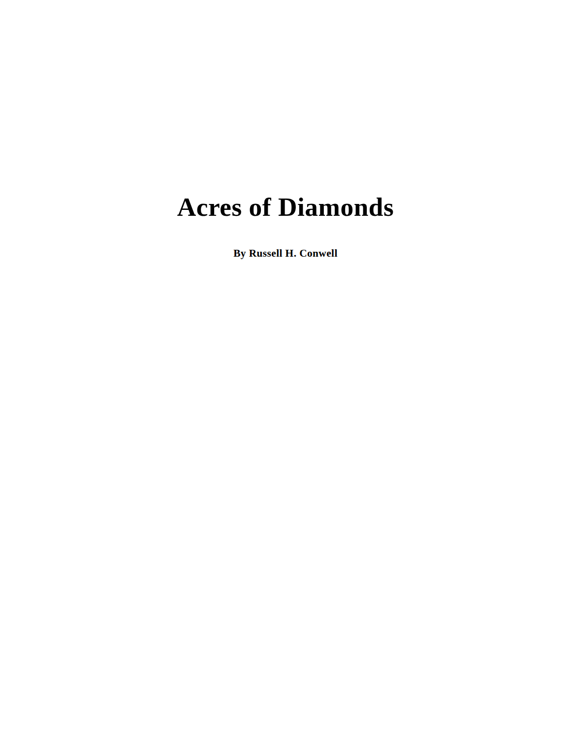Acres of Diamonds
By Russell H. Conwell